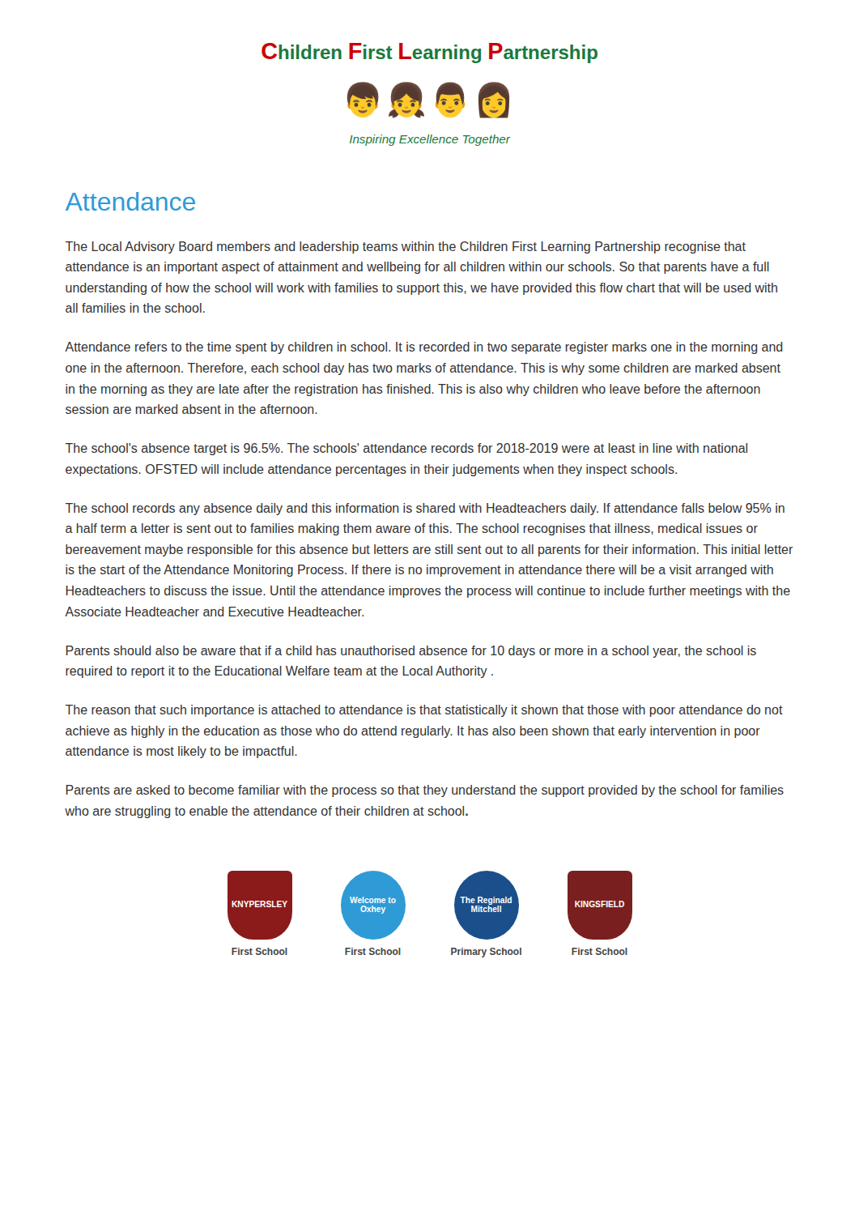Children First Learning Partnership
👦👧👨👩
Inspiring Excellence Together
Attendance
The Local Advisory Board members and leadership teams within the Children First Learning Partnership recognise that attendance is an important aspect of attainment and wellbeing for all children within our schools. So that parents have a full understanding of how the school will work with families to support this, we have provided this flow chart that will be used with all families in the school.
Attendance refers to the time spent by children in school. It is recorded in two separate register marks one in the morning and one in the afternoon. Therefore, each school day has two marks of attendance. This is why some children are marked absent in the morning as they are late after the registration has finished. This is also why children who leave before the afternoon session are marked absent in the afternoon.
The school's absence target is 96.5%. The schools' attendance records for 2018-2019 were at least in line with national expectations. OFSTED will include attendance percentages in their judgements when they inspect schools.
The school records any absence daily and this information is shared with Headteachers daily. If attendance falls below 95% in a half term a letter is sent out to families making them aware of this. The school recognises that illness, medical issues or bereavement maybe responsible for this absence but letters are still sent out to all parents for their information. This initial letter is the start of the Attendance Monitoring Process. If there is no improvement in attendance there will be a visit arranged with Headteachers to discuss the issue. Until the attendance improves the process will continue to include further meetings with the Associate Headteacher and Executive Headteacher.
Parents should also be aware that if a child has unauthorised absence for 10 days or more in a school year, the school is required to report it to the Educational Welfare team at the Local Authority .
The reason that such importance is attached to attendance is that statistically it shown that those with poor attendance do not achieve as highly in the education as those who do attend regularly. It has also been shown that early intervention in poor attendance is most likely to be impactful.
Parents are asked to become familiar with the process so that they understand the support provided by the school for families who are struggling to enable the attendance of their children at school.
KNYPERSLEY
First School
Welcome to Oxhey
First School
The Reginald Mitchell
Primary School
KINGSFIELD
First School